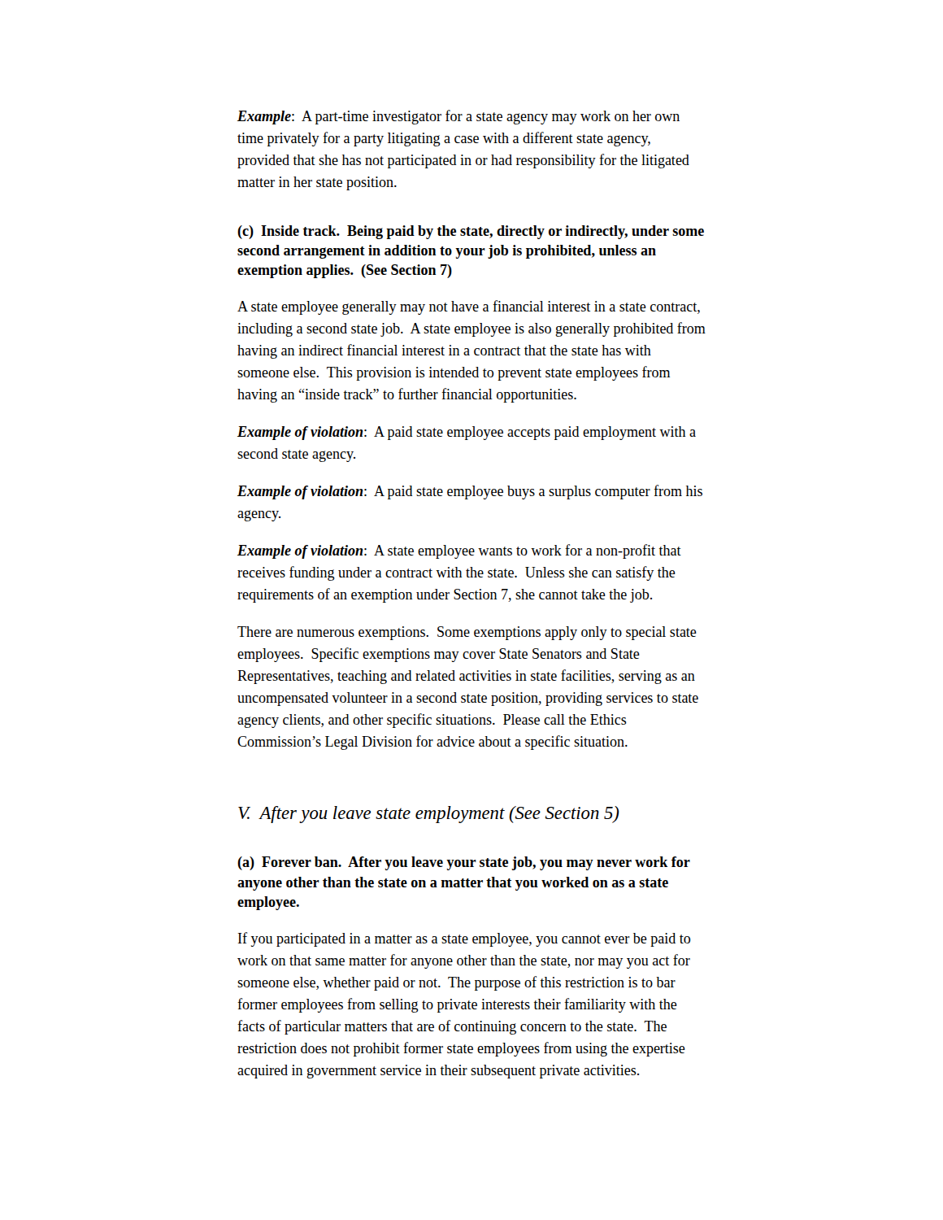Example: A part-time investigator for a state agency may work on her own time privately for a party litigating a case with a different state agency, provided that she has not participated in or had responsibility for the litigated matter in her state position.
(c) Inside track. Being paid by the state, directly or indirectly, under some second arrangement in addition to your job is prohibited, unless an exemption applies. (See Section 7)
A state employee generally may not have a financial interest in a state contract, including a second state job. A state employee is also generally prohibited from having an indirect financial interest in a contract that the state has with someone else. This provision is intended to prevent state employees from having an “inside track” to further financial opportunities.
Example of violation: A paid state employee accepts paid employment with a second state agency.
Example of violation: A paid state employee buys a surplus computer from his agency.
Example of violation: A state employee wants to work for a non-profit that receives funding under a contract with the state. Unless she can satisfy the requirements of an exemption under Section 7, she cannot take the job.
There are numerous exemptions. Some exemptions apply only to special state employees. Specific exemptions may cover State Senators and State Representatives, teaching and related activities in state facilities, serving as an uncompensated volunteer in a second state position, providing services to state agency clients, and other specific situations. Please call the Ethics Commission’s Legal Division for advice about a specific situation.
V. After you leave state employment (See Section 5)
(a) Forever ban. After you leave your state job, you may never work for anyone other than the state on a matter that you worked on as a state employee.
If you participated in a matter as a state employee, you cannot ever be paid to work on that same matter for anyone other than the state, nor may you act for someone else, whether paid or not. The purpose of this restriction is to bar former employees from selling to private interests their familiarity with the facts of particular matters that are of continuing concern to the state. The restriction does not prohibit former state employees from using the expertise acquired in government service in their subsequent private activities.